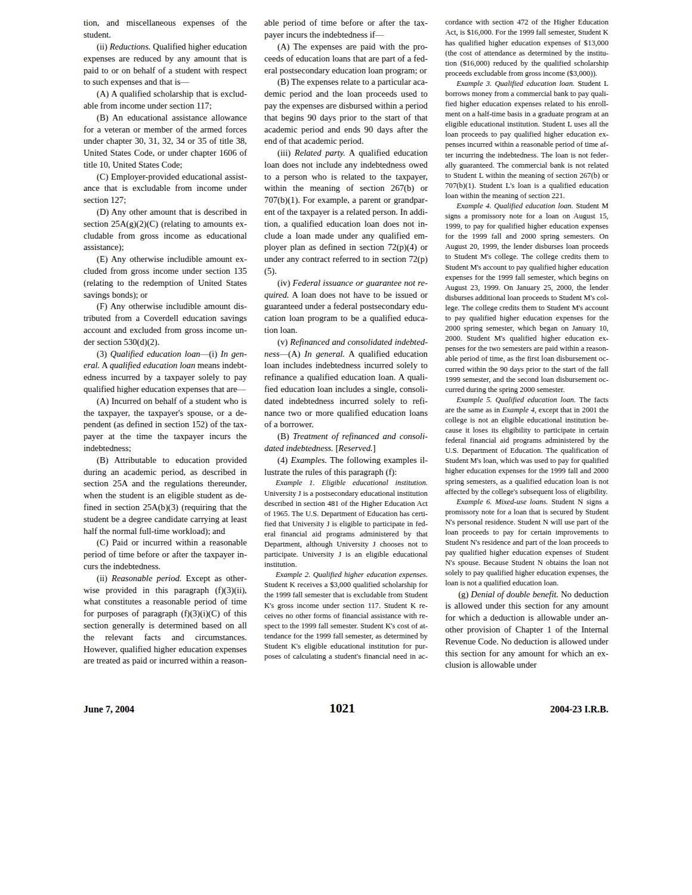tion, and miscellaneous expenses of the student.
(ii) Reductions. Qualified higher education expenses are reduced by any amount that is paid to or on behalf of a student with respect to such expenses and that is—
(A) A qualified scholarship that is excludable from income under section 117;
(B) An educational assistance allowance for a veteran or member of the armed forces under chapter 30, 31, 32, 34 or 35 of title 38, United States Code, or under chapter 1606 of title 10, United States Code;
(C) Employer-provided educational assistance that is excludable from income under section 127;
(D) Any other amount that is described in section 25A(g)(2)(C) (relating to amounts excludable from gross income as educational assistance);
(E) Any otherwise includible amount excluded from gross income under section 135 (relating to the redemption of United States savings bonds); or
(F) Any otherwise includible amount distributed from a Coverdell education savings account and excluded from gross income under section 530(d)(2).
(3) Qualified education loan—(i) In general. A qualified education loan means indebtedness incurred by a taxpayer solely to pay qualified higher education expenses that are—
(A) Incurred on behalf of a student who is the taxpayer, the taxpayer's spouse, or a dependent (as defined in section 152) of the taxpayer at the time the taxpayer incurs the indebtedness;
(B) Attributable to education provided during an academic period, as described in section 25A and the regulations thereunder, when the student is an eligible student as defined in section 25A(b)(3) (requiring that the student be a degree candidate carrying at least half the normal full-time workload); and
(C) Paid or incurred within a reasonable period of time before or after the taxpayer incurs the indebtedness.
(ii) Reasonable period. Except as otherwise provided in this paragraph (f)(3)(ii), what constitutes a reasonable period of time for purposes of paragraph (f)(3)(i)(C) of this section generally is determined based on all the relevant facts and circumstances. However, qualified higher education expenses are treated as paid or incurred within a reasonable period of time before or after the taxpayer incurs the indebtedness if—
(A) The expenses are paid with the proceeds of education loans that are part of a federal postsecondary education loan program; or
(B) The expenses relate to a particular academic period and the loan proceeds used to pay the expenses are disbursed within a period that begins 90 days prior to the start of that academic period and ends 90 days after the end of that academic period.
(iii) Related party. A qualified education loan does not include any indebtedness owed to a person who is related to the taxpayer, within the meaning of section 267(b) or 707(b)(1). For example, a parent or grandparent of the taxpayer is a related person. In addition, a qualified education loan does not include a loan made under any qualified employer plan as defined in section 72(p)(4) or under any contract referred to in section 72(p)(5).
(iv) Federal issuance or guarantee not required. A loan does not have to be issued or guaranteed under a federal postsecondary education loan program to be a qualified education loan.
(v) Refinanced and consolidated indebtedness—(A) In general. A qualified education loan includes indebtedness incurred solely to refinance a qualified education loan. A qualified education loan includes a single, consolidated indebtedness incurred solely to refinance two or more qualified education loans of a borrower.
(B) Treatment of refinanced and consolidated indebtedness. [Reserved.]
(4) Examples. The following examples illustrate the rules of this paragraph (f):
Example 1. Eligible educational institution. University J is a postsecondary educational institution described in section 481 of the Higher Education Act of 1965. The U.S. Department of Education has certified that University J is eligible to participate in federal financial aid programs administered by that Department, although University J chooses not to participate. University J is an eligible educational institution.
Example 2. Qualified higher education expenses. Student K receives a $3,000 qualified scholarship for the 1999 fall semester that is excludable from Student K's gross income under section 117. Student K receives no other forms of financial assistance with respect to the 1999 fall semester. Student K's cost of attendance for the 1999 fall semester, as determined by Student K's eligible educational institution for purposes of calculating a student's financial need in accordance with section 472 of the Higher Education Act, is $16,000. For the 1999 fall semester, Student K has qualified higher education expenses of $13,000 (the cost of attendance as determined by the institution ($16,000) reduced by the qualified scholarship proceeds excludable from gross income ($3,000)).
Example 3. Qualified education loan. Student L borrows money from a commercial bank to pay qualified higher education expenses related to his enrollment on a half-time basis in a graduate program at an eligible educational institution. Student L uses all the loan proceeds to pay qualified higher education expenses incurred within a reasonable period of time after incurring the indebtedness. The loan is not federally guaranteed. The commercial bank is not related to Student L within the meaning of section 267(b) or 707(b)(1). Student L's loan is a qualified education loan within the meaning of section 221.
Example 4. Qualified education loan. Student M signs a promissory note for a loan on August 15, 1999, to pay for qualified higher education expenses for the 1999 fall and 2000 spring semesters. On August 20, 1999, the lender disburses loan proceeds to Student M's college. The college credits them to Student M's account to pay qualified higher education expenses for the 1999 fall semester, which begins on August 23, 1999. On January 25, 2000, the lender disburses additional loan proceeds to Student M's college. The college credits them to Student M's account to pay qualified higher education expenses for the 2000 spring semester, which began on January 10, 2000. Student M's qualified higher education expenses for the two semesters are paid within a reasonable period of time, as the first loan disbursement occurred within the 90 days prior to the start of the fall 1999 semester, and the second loan disbursement occurred during the spring 2000 semester.
Example 5. Qualified education loan. The facts are the same as in Example 4, except that in 2001 the college is not an eligible educational institution because it loses its eligibility to participate in certain federal financial aid programs administered by the U.S. Department of Education. The qualification of Student M's loan, which was used to pay for qualified higher education expenses for the 1999 fall and 2000 spring semesters, as a qualified education loan is not affected by the college's subsequent loss of eligibility.
Example 6. Mixed-use loans. Student N signs a promissory note for a loan that is secured by Student N's personal residence. Student N will use part of the loan proceeds to pay for certain improvements to Student N's residence and part of the loan proceeds to pay qualified higher education expenses of Student N's spouse. Because Student N obtains the loan not solely to pay qualified higher education expenses, the loan is not a qualified education loan.
(g) Denial of double benefit. No deduction is allowed under this section for any amount for which a deduction is allowable under another provision of Chapter 1 of the Internal Revenue Code. No deduction is allowed under this section for any amount for which an exclusion is allowable under
June 7, 2004 1021 2004-23 I.R.B.